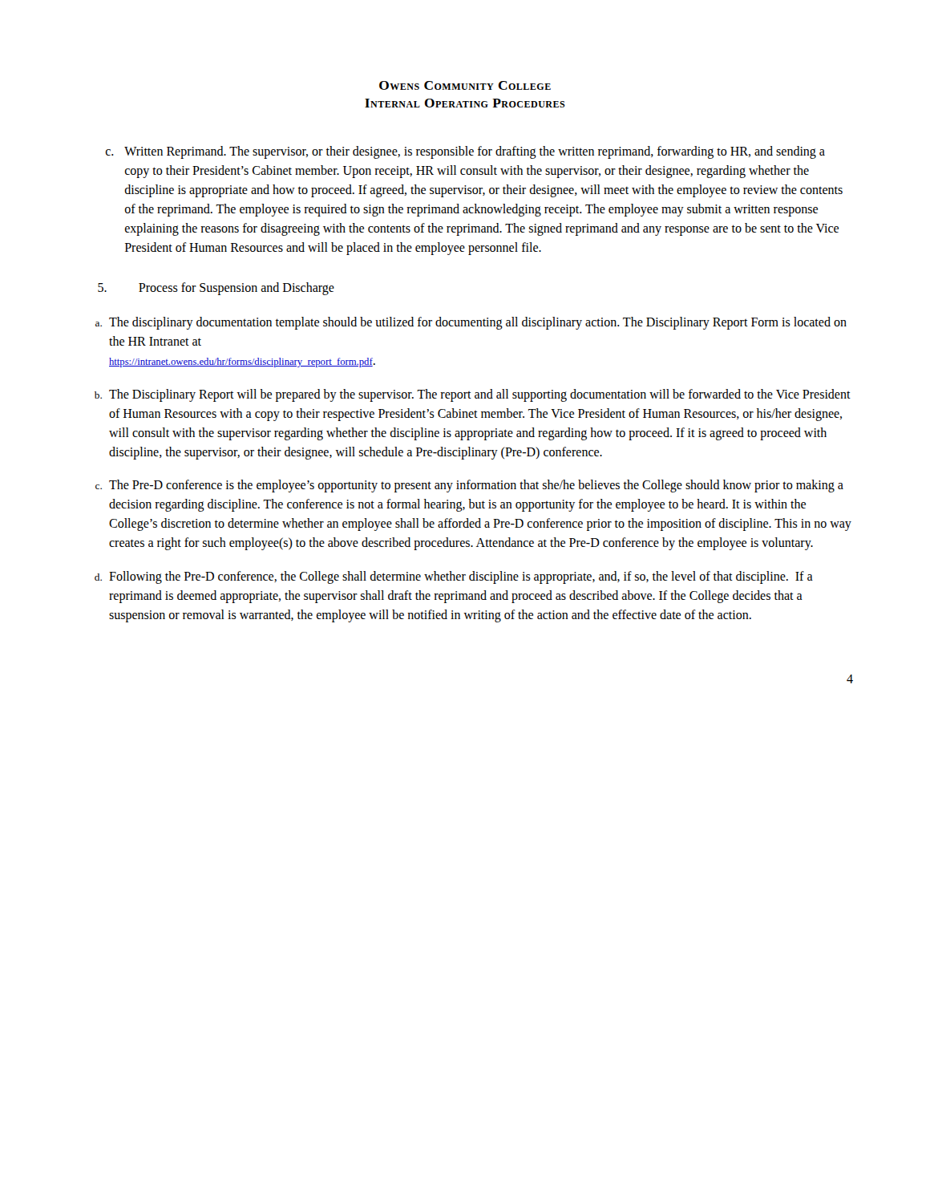Owens Community College
Internal Operating Procedures
c. Written Reprimand. The supervisor, or their designee, is responsible for drafting the written reprimand, forwarding to HR, and sending a copy to their President’s Cabinet member. Upon receipt, HR will consult with the supervisor, or their designee, regarding whether the discipline is appropriate and how to proceed. If agreed, the supervisor, or their designee, will meet with the employee to review the contents of the reprimand. The employee is required to sign the reprimand acknowledging receipt. The employee may submit a written response explaining the reasons for disagreeing with the contents of the reprimand. The signed reprimand and any response are to be sent to the Vice President of Human Resources and will be placed in the employee personnel file.
5. Process for Suspension and Discharge
The disciplinary documentation template should be utilized for documenting all disciplinary action. The Disciplinary Report Form is located on the HR Intranet at
https://intranet.owens.edu/hr/forms/disciplinary_report_form.pdf.
The Disciplinary Report will be prepared by the supervisor. The report and all supporting documentation will be forwarded to the Vice President of Human Resources with a copy to their respective President’s Cabinet member. The Vice President of Human Resources, or his/her designee, will consult with the supervisor regarding whether the discipline is appropriate and regarding how to proceed. If it is agreed to proceed with discipline, the supervisor, or their designee, will schedule a Pre-disciplinary (Pre-D) conference.
The Pre-D conference is the employee’s opportunity to present any information that she/he believes the College should know prior to making a decision regarding discipline. The conference is not a formal hearing, but is an opportunity for the employee to be heard. It is within the College’s discretion to determine whether an employee shall be afforded a Pre-D conference prior to the imposition of discipline. This in no way creates a right for such employee(s) to the above described procedures. Attendance at the Pre-D conference by the employee is voluntary.
Following the Pre-D conference, the College shall determine whether discipline is appropriate, and, if so, the level of that discipline. If a reprimand is deemed appropriate, the supervisor shall draft the reprimand and proceed as described above. If the College decides that a suspension or removal is warranted, the employee will be notified in writing of the action and the effective date of the action.
4